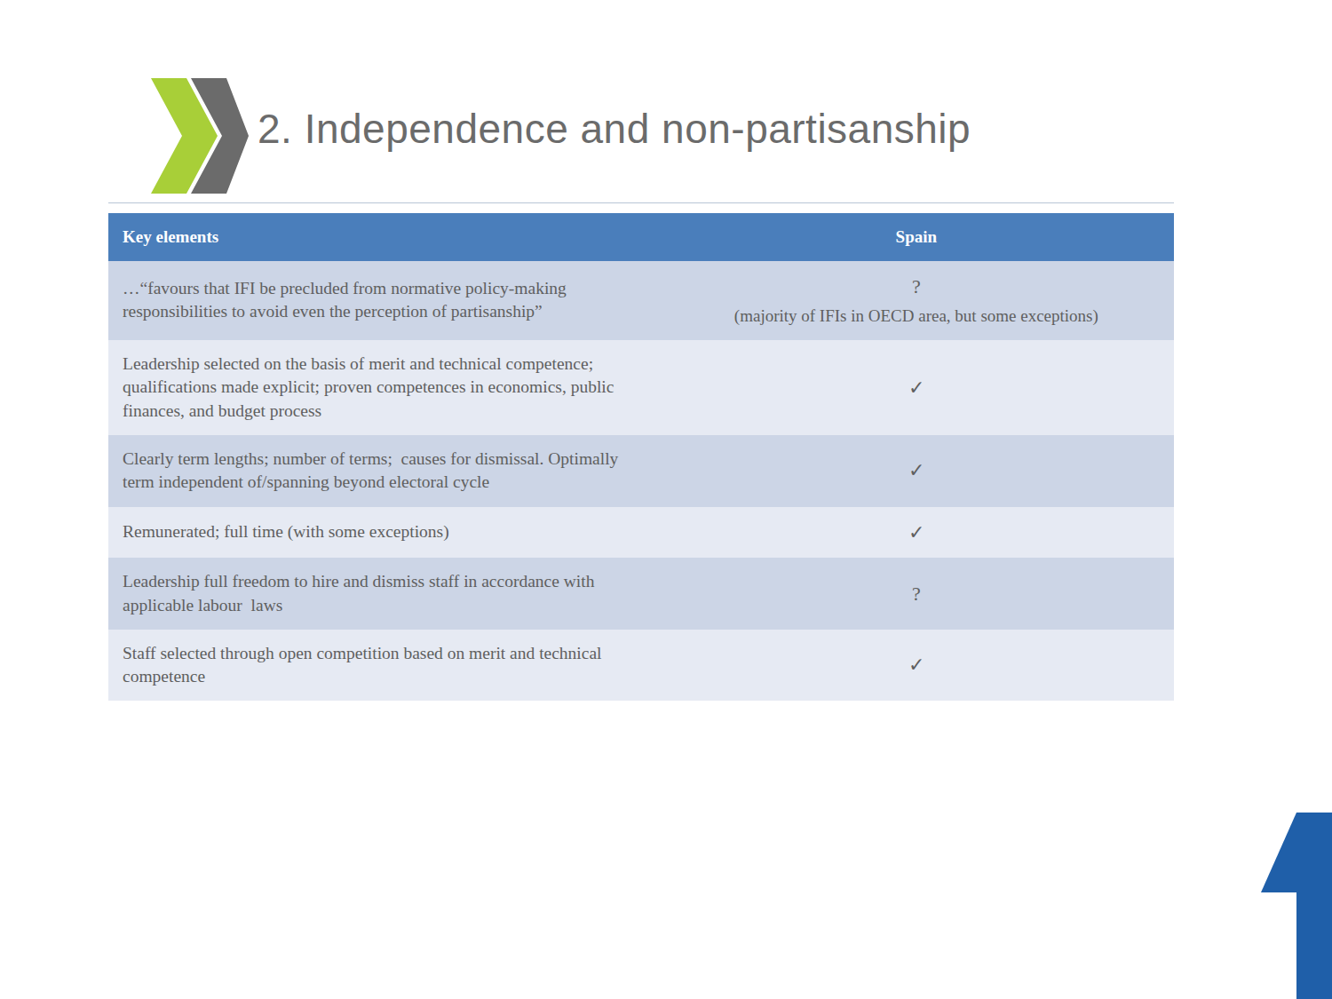2. Independence and non-partisanship
| Key elements | Spain |
| --- | --- |
| …“favours that IFI be precluded from normative policy-making responsibilities to avoid even the perception of partisanship” | ? (majority of IFIs in OECD area, but some exceptions) |
| Leadership selected on the basis of merit and technical competence; qualifications made explicit; proven competences in economics, public finances, and budget process | ✓ |
| Clearly term lengths; number of terms; causes for dismissal. Optimally term independent of/spanning beyond electoral cycle | ✓ |
| Remunerated; full time (with some exceptions) | ✓ |
| Leadership full freedom to hire and dismiss staff in accordance with applicable labour laws | ? |
| Staff selected through open competition based on merit and technical competence | ✓ |